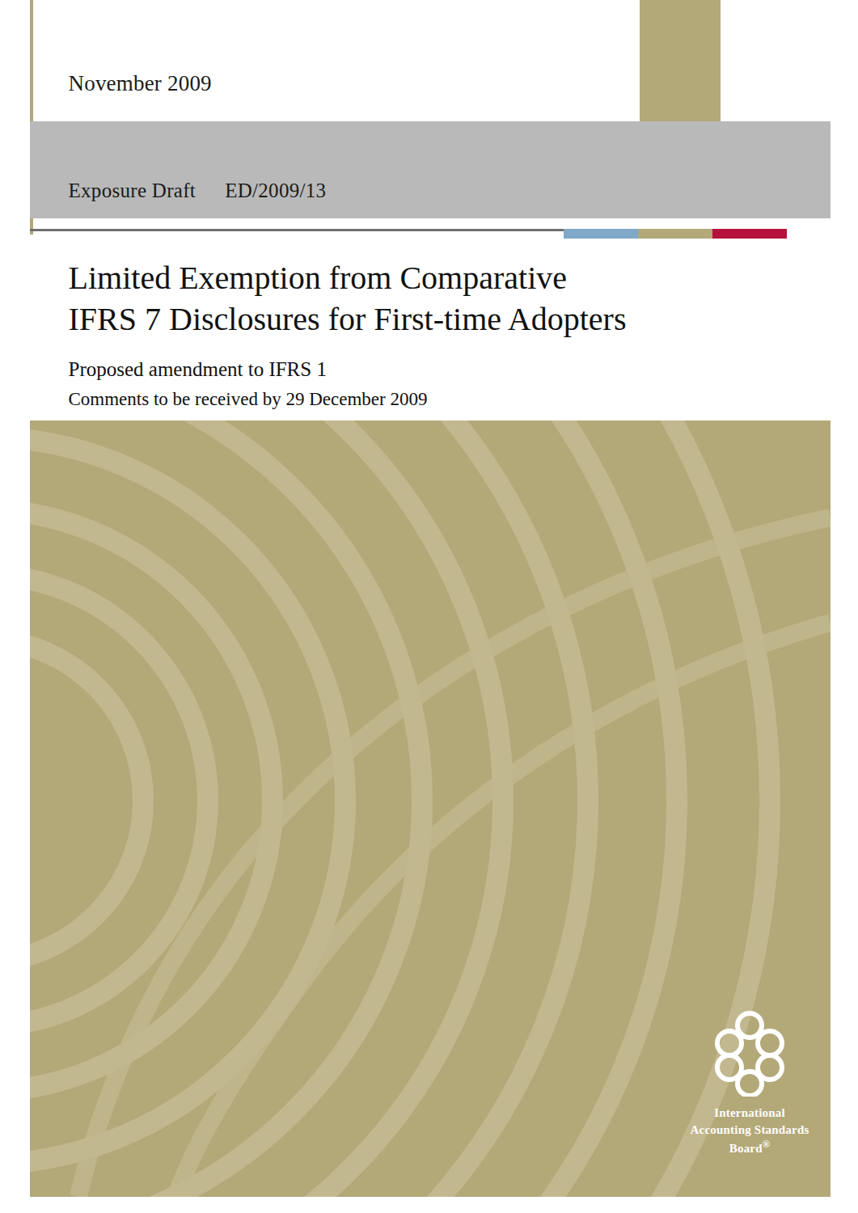November 2009
Exposure Draft ED/2009/13
Limited Exemption from Comparative
IFRS 7 Disclosures for First-time Adopters
Proposed amendment to IFRS 1 Comments to be received by 29 December 2009
International
Accounting Standards
Board®